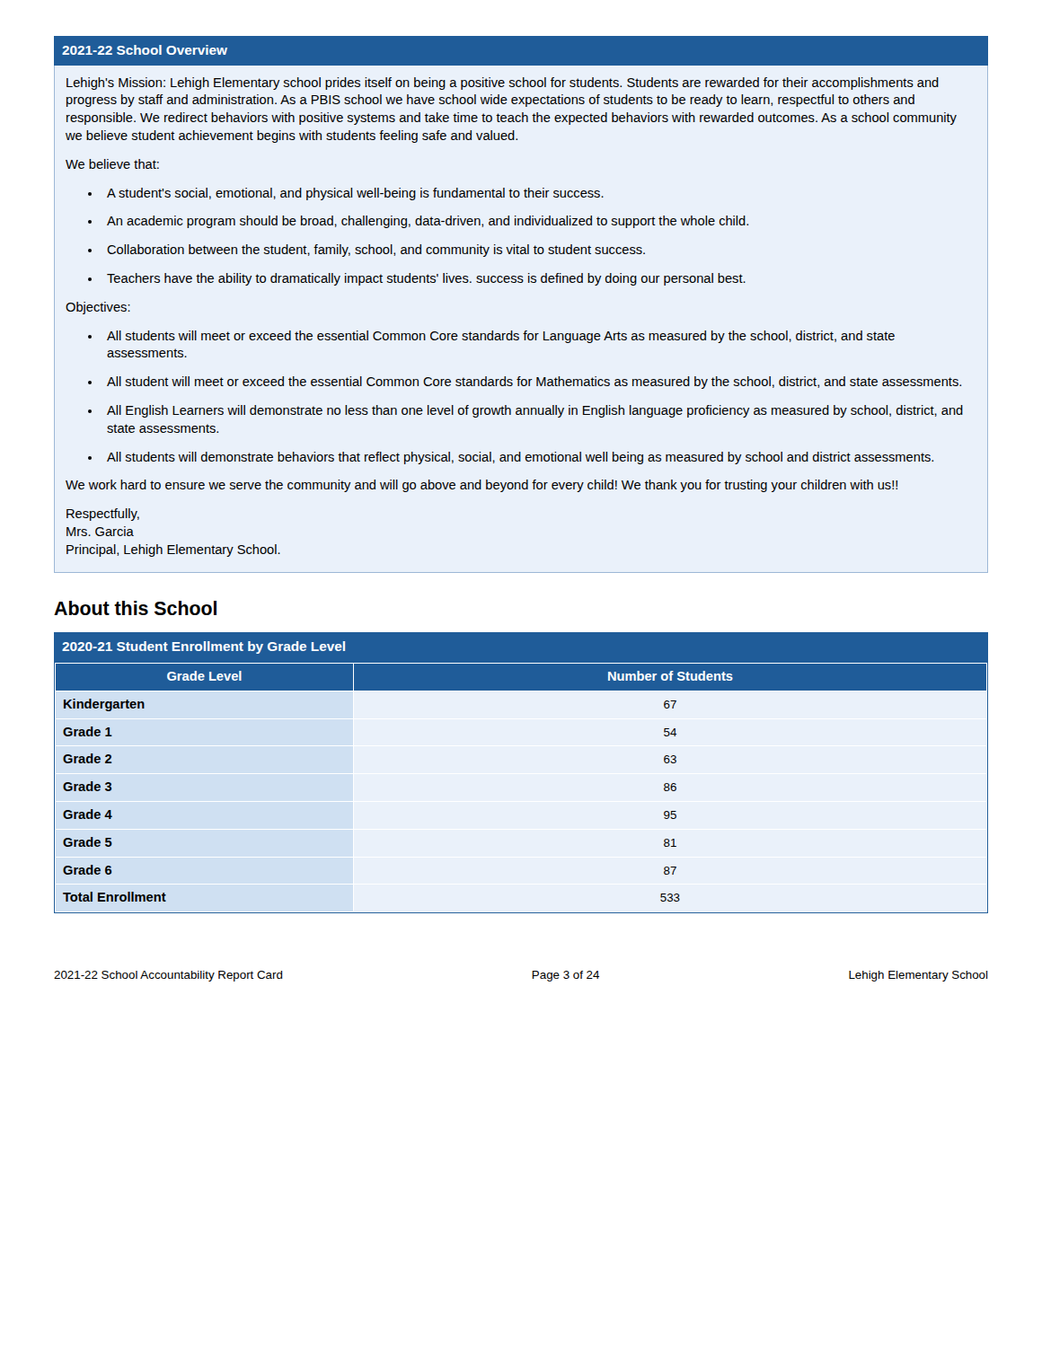2021-22 School Overview
Lehigh's Mission: Lehigh Elementary school prides itself on being a positive school for students. Students are rewarded for their accomplishments and progress by staff and administration. As a PBIS school we have school wide expectations of students to be ready to learn, respectful to others and responsible. We redirect behaviors with positive systems and take time to teach the expected behaviors with rewarded outcomes. As a school community we believe student achievement begins with students feeling safe and valued.
We believe that:
A student's social, emotional, and physical well-being is fundamental to their success.
An academic program should be broad, challenging, data-driven, and individualized to support the whole child.
Collaboration between the student, family, school, and community is vital to student success.
Teachers have the ability to dramatically impact students' lives. success is defined by doing our personal best.
Objectives:
All students will meet or exceed the essential Common Core standards for Language Arts as measured by the school, district, and state assessments.
All student will meet or exceed the essential Common Core standards for Mathematics as measured by the school, district, and state assessments.
All English Learners will demonstrate no less than one level of growth annually in English language proficiency as measured by school, district, and state assessments.
All students will demonstrate behaviors that reflect physical, social, and emotional well being as measured by school and district assessments.
We work hard to ensure we serve the community and will go above and beyond for every child! We thank you for trusting your children with us!!
Respectfully,
Mrs. Garcia
Principal, Lehigh Elementary School.
About this School
2020-21 Student Enrollment by Grade Level
| Grade Level | Number of Students |
| --- | --- |
| Kindergarten | 67 |
| Grade 1 | 54 |
| Grade 2 | 63 |
| Grade 3 | 86 |
| Grade 4 | 95 |
| Grade 5 | 81 |
| Grade 6 | 87 |
| Total Enrollment | 533 |
2021-22 School Accountability Report Card Page 3 of 24 Lehigh Elementary School